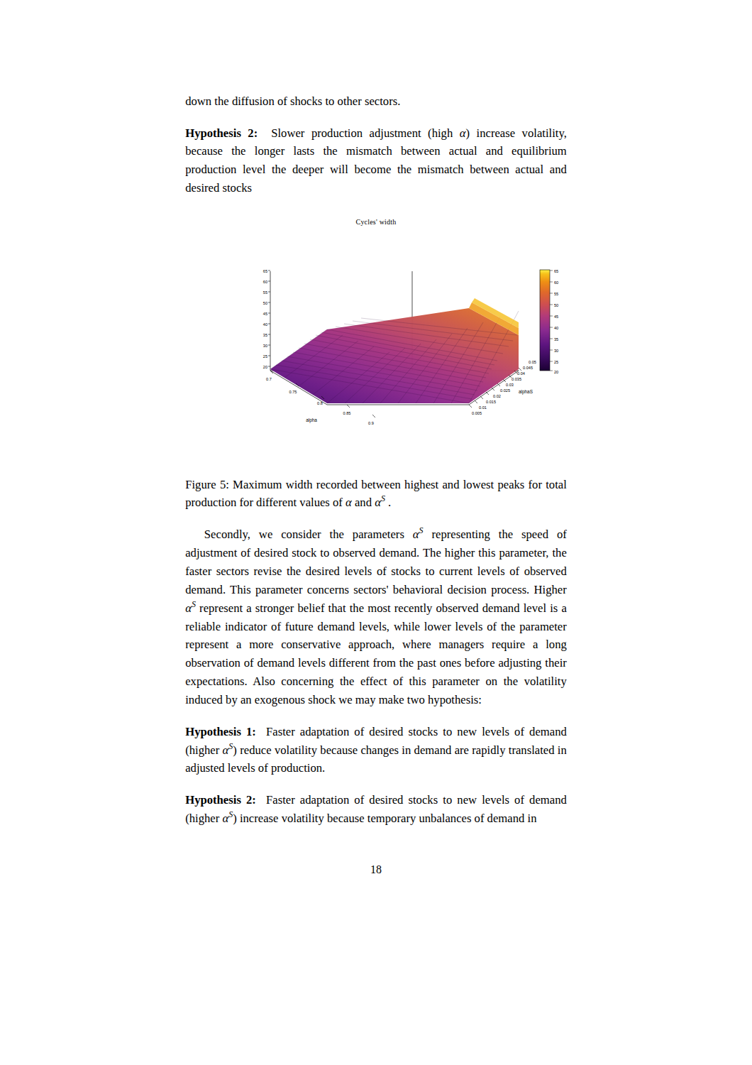down the diffusion of shocks to other sectors.
Hypothesis 2: Slower production adjustment (high α) increase volatility, because the longer lasts the mismatch between actual and equilibrium production level the deeper will become the mismatch between actual and desired stocks
Cycles' width
65 60 55 50 45 40 35 30 25 20 0.7 0.75 0.8 0.85 0.9 alpha 0.005 0.01 0.015 0.02 0.025 0.03 0.035 0.04 0.045 0.05 alphaS 65 60 55 50 45 40 35 30 25 20
Figure 5: Maximum width recorded between highest and lowest peaks for total production for different values of α and αS .
Secondly, we consider the parameters αS representing the speed of adjustment of desired stock to observed demand. The higher this parameter, the faster sectors revise the desired levels of stocks to current levels of observed demand. This parameter concerns sectors' behavioral decision process. Higher αS represent a stronger belief that the most recently observed demand level is a reliable indicator of future demand levels, while lower levels of the parameter represent a more conservative approach, where managers require a long observation of demand levels different from the past ones before adjusting their expectations. Also concerning the effect of this parameter on the volatility induced by an exogenous shock we may make two hypothesis:
Hypothesis 1: Faster adaptation of desired stocks to new levels of demand (higher αS) reduce volatility because changes in demand are rapidly translated in adjusted levels of production.
Hypothesis 2: Faster adaptation of desired stocks to new levels of demand (higher αS) increase volatility because temporary unbalances of demand in
18